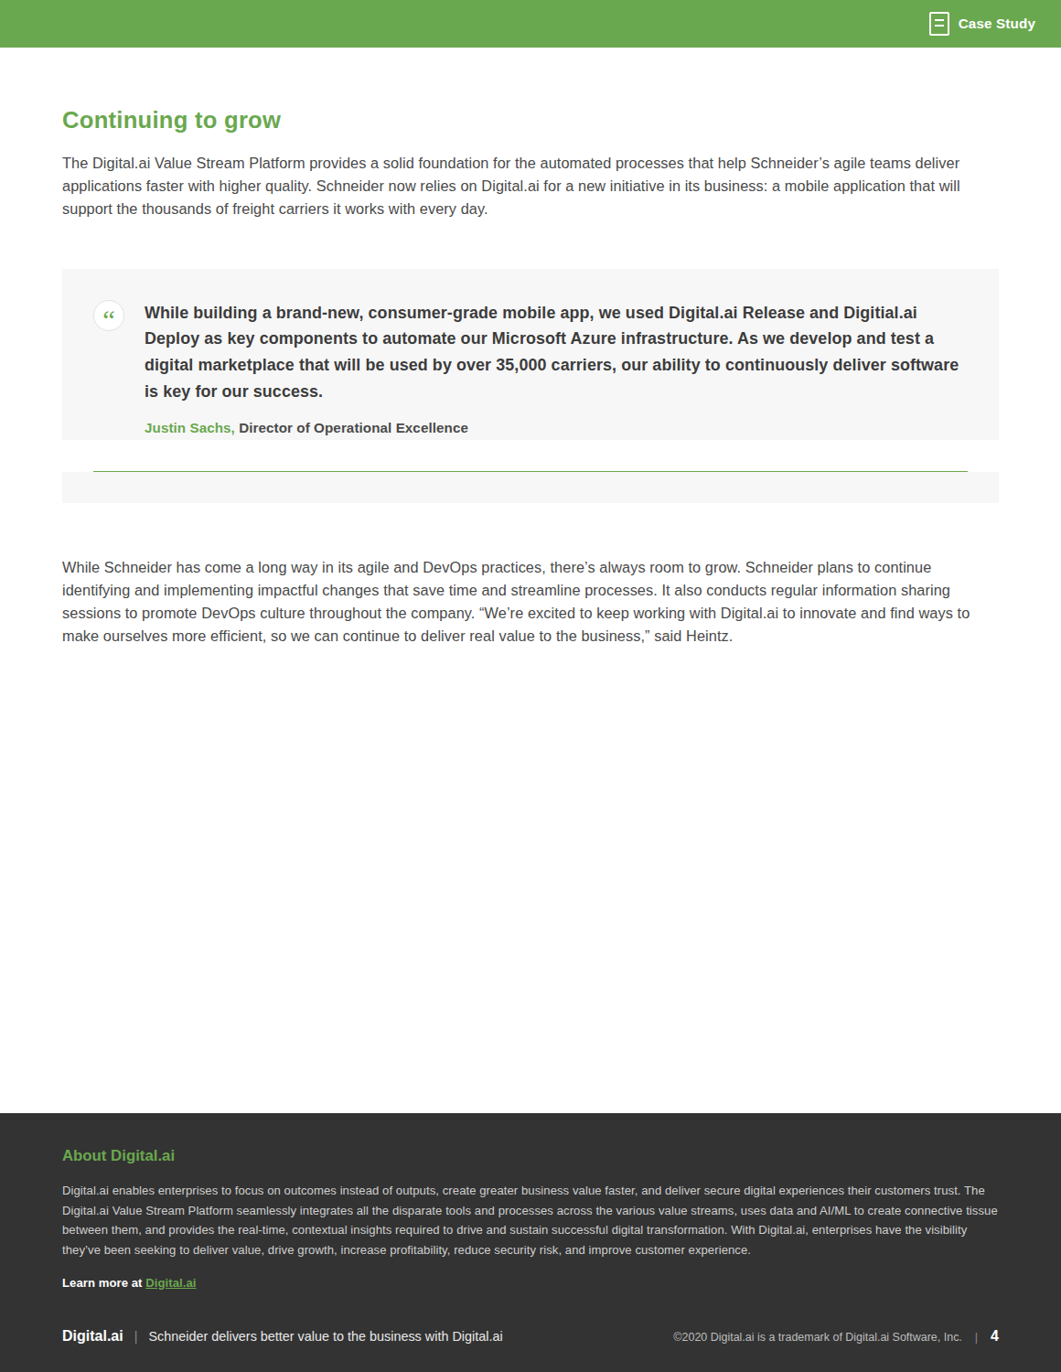Case Study
Continuing to grow
The Digital.ai Value Stream Platform provides a solid foundation for the automated processes that help Schneider’s agile teams deliver applications faster with higher quality. Schneider now relies on Digital.ai for a new initiative in its business: a mobile application that will support the thousands of freight carriers it works with every day.
“
While building a brand-new, consumer-grade mobile app, we used Digital.ai Release and Digitial.ai Deploy as key components to automate our Microsoft Azure infrastructure. As we develop and test a digital marketplace that will be used by over 35,000 carriers, our ability to continuously deliver software is key for our success.
Justin Sachs, Director of Operational Excellence
While Schneider has come a long way in its agile and DevOps practices, there’s always room to grow. Schneider plans to continue identifying and implementing impactful changes that save time and streamline processes. It also conducts regular information sharing sessions to promote DevOps culture throughout the company. “We’re excited to keep working with Digital.ai to innovate and find ways to make ourselves more efficient, so we can continue to deliver real value to the business,” said Heintz.
About Digital.ai
Digital.ai enables enterprises to focus on outcomes instead of outputs, create greater business value faster, and deliver secure digital experiences their customers trust. The Digital.ai Value Stream Platform seamlessly integrates all the disparate tools and processes across the various value streams, uses data and AI/ML to create connective tissue between them, and provides the real-time, contextual insights required to drive and sustain successful digital transformation. With Digital.ai, enterprises have the visibility they’ve been seeking to deliver value, drive growth, increase profitability, reduce security risk, and improve customer experience.
Learn more at Digital.ai
Digital.ai | Schneider delivers better value to the business with Digital.ai
©2020 Digital.ai is a trademark of Digital.ai Software, Inc. | 4